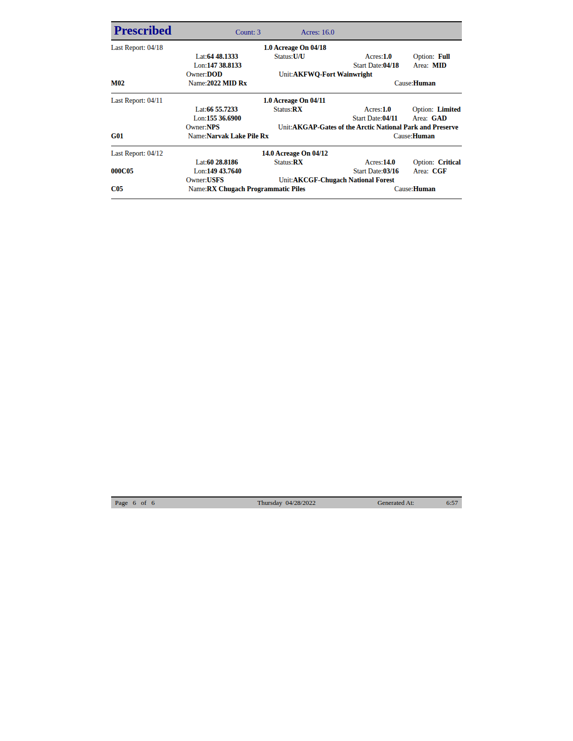Prescribed Count: 3 Acres: 16.0
| Last Report: 04/18 | 1.0 Acreage On 04/18 | |
| | Lat: | 64 48.1333 | Status: | U/U | Acres: | 1.0 | Option: Full |
| | Lon: | 147 38.8133 | | | Start Date: | 04/18 | Area: MID |
| | Owner: | DOD | Unit: | AKFWQ-Fort Wainwright |
| M02 | Name: | 2022 MID Rx | Cause: | Human |
| Last Report: 04/11 | 1.0 Acreage On 04/11 | |
| | Lat: | 66 55.7233 | Status: | RX | Acres: | 1.0 | Option: Limited |
| | Lon: | 155 36.6900 | | | Start Date: | 04/11 | Area: GAD |
| | Owner: | NPS | Unit: | AKGAP-Gates of the Arctic National Park and Preserve |
| G01 | Name: | Narvak Lake Pile Rx | Cause: | Human |
| Last Report: 04/12 | 14.0 Acreage On 04/12 | |
| | Lat: | 60 28.8186 | Status: | RX | Acres: | 14.0 | Option: Critical |
| 000C05 | Lon: | 149 43.7640 | | | Start Date: | 03/16 | Area: CGF |
| | Owner: | USFS | Unit: | AKCGF-Chugach National Forest |
| C05 | Name: | RX Chugach Programmatic Piles | Cause: | Human |
| Page 6 of 6 | Thursday 04/28/2022 | Generated At: 6:57 |